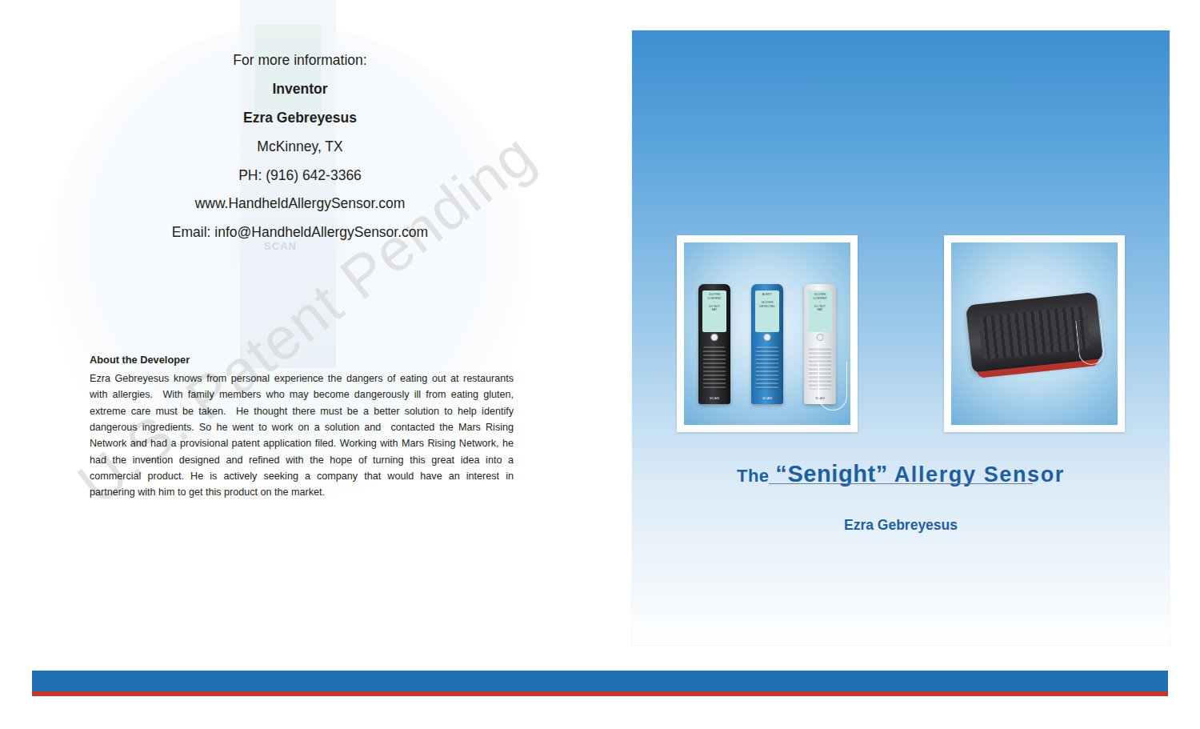SCAN
U.S. Patent Pending
For more information:
Inventor
Ezra Gebreyesus
McKinney, TX
PH: (916) 642-3366
www.HandheldAllergySensor.com
Email: info@HandheldAllergySensor.com
About the Developer
Ezra Gebreyesus knows from personal experience the dangers of eating out at restaurants with allergies. With family members who may become dangerously ill from eating gluten, extreme care must be taken. He thought there must be a better solution to help identify dangerous ingredients. So he went to work on a solution and contacted the Mars Rising Network and had a provisional patent application filed. Working with Mars Rising Network, he had the invention designed and refined with the hope of turning this great idea into a commercial product. He is actively seeking a company that would have an interest in partnering with him to get this product on the market.
GLUTEN
CONTENT
!
DO NOT
EAT
SCAN
ALERT!
GLUTEN
DETECTED
SCAN
GLUTEN
CONTENT
!
DO NOT
EAT
SCAN
The “Senight” Allergy Sensor
Ezra Gebreyesus